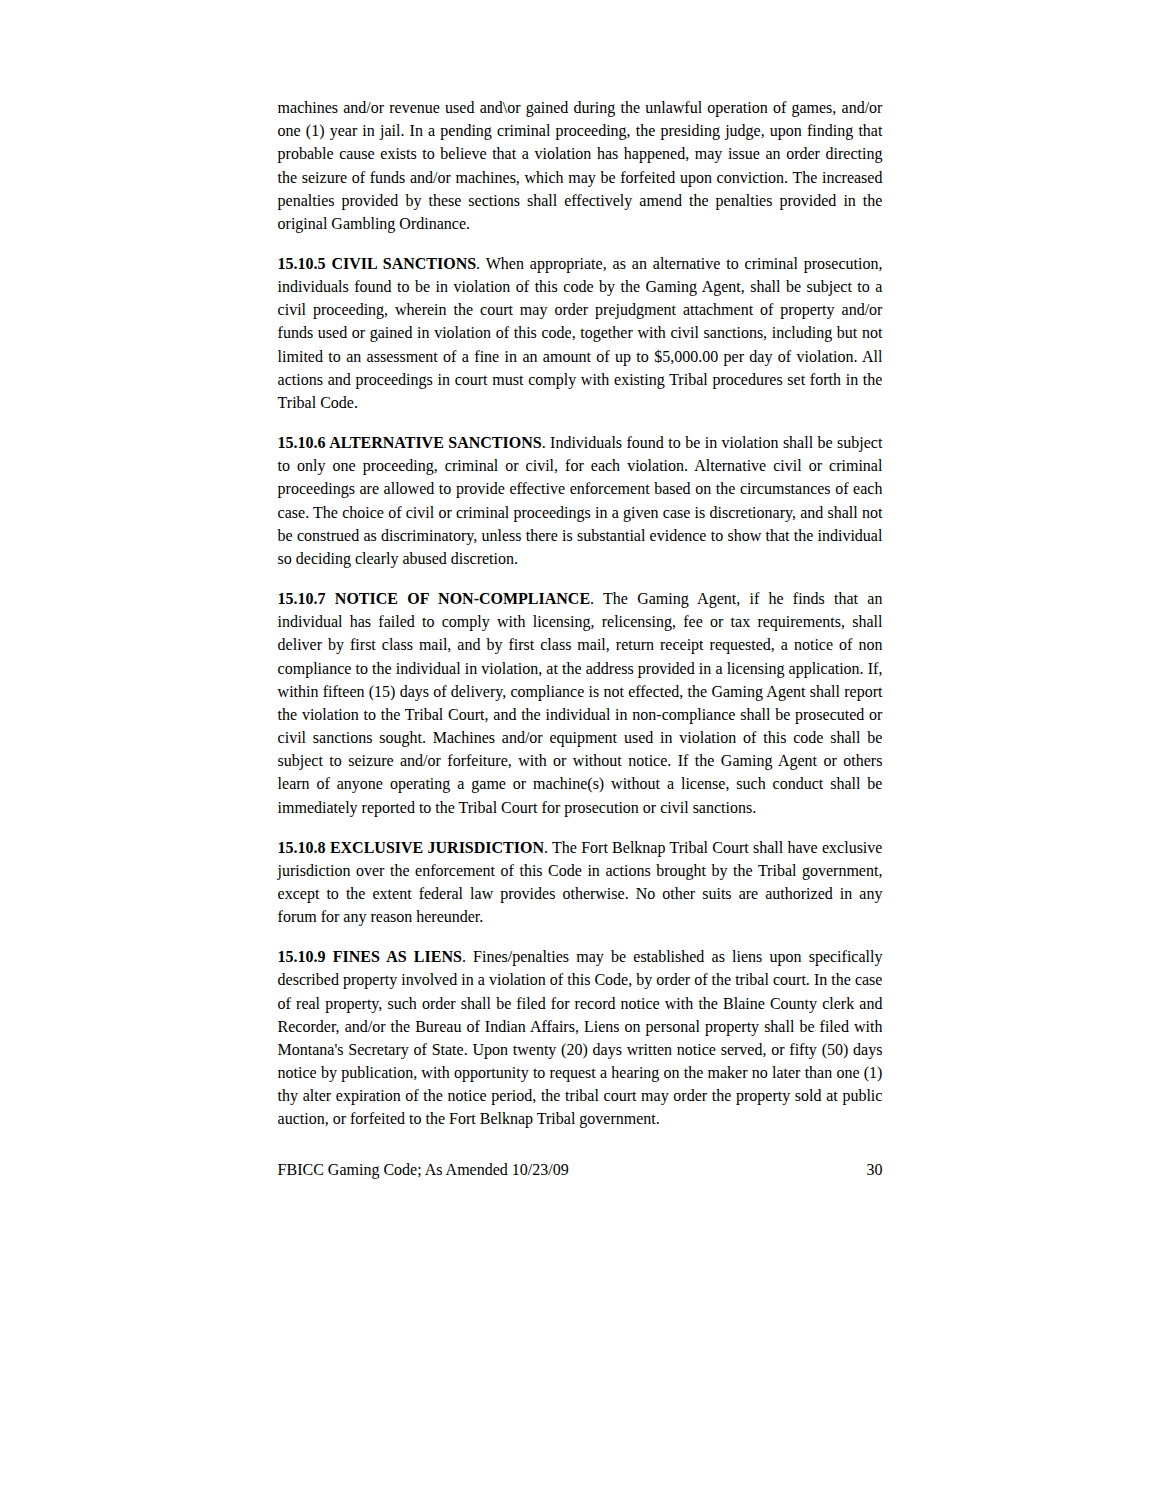machines and/or revenue used and\or gained during the unlawful operation of games, and/or one (1) year in jail. In a pending criminal proceeding, the presiding judge, upon finding that probable cause exists to believe that a violation has happened, may issue an order directing the seizure of funds and/or machines, which may be forfeited upon conviction. The increased penalties provided by these sections shall effectively amend the penalties provided in the original Gambling Ordinance.
15.10.5 CIVIL SANCTIONS. When appropriate, as an alternative to criminal prosecution, individuals found to be in violation of this code by the Gaming Agent, shall be subject to a civil proceeding, wherein the court may order prejudgment attachment of property and/or funds used or gained in violation of this code, together with civil sanctions, including but not limited to an assessment of a fine in an amount of up to $5,000.00 per day of violation. All actions and proceedings in court must comply with existing Tribal procedures set forth in the Tribal Code.
15.10.6 ALTERNATIVE SANCTIONS. Individuals found to be in violation shall be subject to only one proceeding, criminal or civil, for each violation. Alternative civil or criminal proceedings are allowed to provide effective enforcement based on the circumstances of each case. The choice of civil or criminal proceedings in a given case is discretionary, and shall not be construed as discriminatory, unless there is substantial evidence to show that the individual so deciding clearly abused discretion.
15.10.7 NOTICE OF NON-COMPLIANCE. The Gaming Agent, if he finds that an individual has failed to comply with licensing, relicensing, fee or tax requirements, shall deliver by first class mail, and by first class mail, return receipt requested, a notice of non compliance to the individual in violation, at the address provided in a licensing application. If, within fifteen (15) days of delivery, compliance is not effected, the Gaming Agent shall report the violation to the Tribal Court, and the individual in non-compliance shall be prosecuted or civil sanctions sought. Machines and/or equipment used in violation of this code shall be subject to seizure and/or forfeiture, with or without notice. If the Gaming Agent or others learn of anyone operating a game or machine(s) without a license, such conduct shall be immediately reported to the Tribal Court for prosecution or civil sanctions.
15.10.8 EXCLUSIVE JURISDICTION. The Fort Belknap Tribal Court shall have exclusive jurisdiction over the enforcement of this Code in actions brought by the Tribal government, except to the extent federal law provides otherwise. No other suits are authorized in any forum for any reason hereunder.
15.10.9 FINES AS LIENS. Fines/penalties may be established as liens upon specifically described property involved in a violation of this Code, by order of the tribal court. In the case of real property, such order shall be filed for record notice with the Blaine County clerk and Recorder, and/or the Bureau of Indian Affairs, Liens on personal property shall be filed with Montana's Secretary of State. Upon twenty (20) days written notice served, or fifty (50) days notice by publication, with opportunity to request a hearing on the maker no later than one (1) thy alter expiration of the notice period, the tribal court may order the property sold at public auction, or forfeited to the Fort Belknap Tribal government.
FBICC Gaming Code; As Amended 10/23/09 30